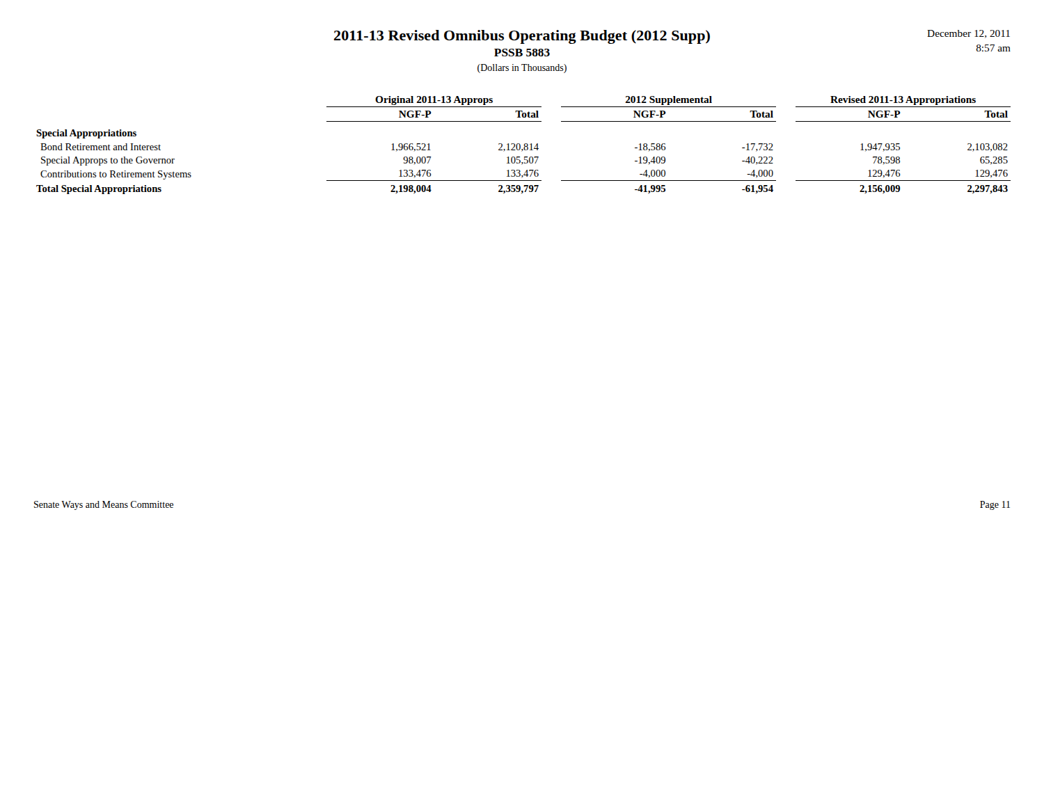December 12, 2011
8:57 am
2011-13 Revised Omnibus Operating Budget (2012 Supp)
PSSB 5883
(Dollars in Thousands)
| | Original 2011-13 Approps | | 2012 Supplemental | | Revised 2011-13 Appropriations |
| --- | --- | --- | --- | --- | --- |
| | NGF-P | Total | | NGF-P | Total | | NGF-P | Total |
| Special Appropriations |
| Bond Retirement and Interest | 1,966,521 | 2,120,814 | | -18,586 | -17,732 | | 1,947,935 | 2,103,082 |
| Special Approps to the Governor | 98,007 | 105,507 | | -19,409 | -40,222 | | 78,598 | 65,285 |
| Contributions to Retirement Systems | 133,476 | 133,476 | | -4,000 | -4,000 | | 129,476 | 129,476 |
| Total Special Appropriations | 2,198,004 | 2,359,797 | | -41,995 | -61,954 | | 2,156,009 | 2,297,843 |
Senate Ways and Means Committee Page 11